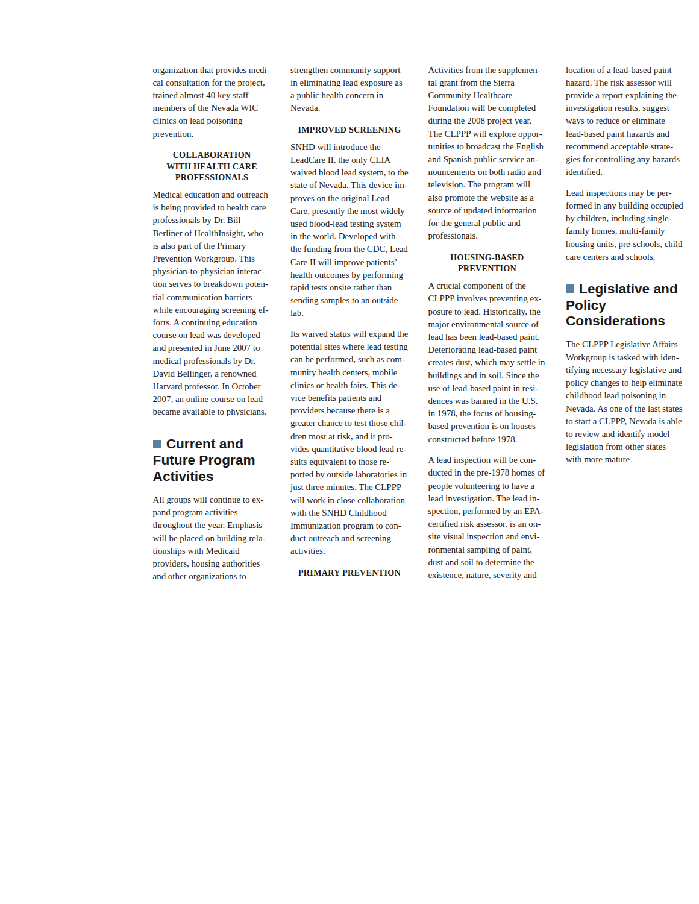organization that provides medical consultation for the project, trained almost 40 key staff members of the Nevada WIC clinics on lead poisoning prevention.
Collaboration
with Health Care
Professionals
Medical education and outreach is being provided to health care professionals by Dr. Bill Berliner of HealthInsight, who is also part of the Primary Prevention Workgroup. This physician-to-physician interaction serves to breakdown potential communication barriers while encouraging screening efforts. A continuing education course on lead was developed and presented in June 2007 to medical professionals by Dr. David Bellinger, a renowned Harvard professor. In October 2007, an online course on lead became available to physicians.
Current and Future Program Activities
All groups will continue to expand program activities throughout the year. Emphasis will be placed on building relationships with Medicaid providers, housing authorities and other organizations to strengthen community support in eliminating lead exposure as a public health concern in Nevada.
Improved Screening
SNHD will introduce the LeadCare II, the only CLIA waived blood lead system, to the state of Nevada. This device improves on the original Lead Care, presently the most widely used blood-lead testing system in the world. Developed with the funding from the CDC, Lead Care II will improve patients’ health outcomes by performing rapid tests onsite rather than sending samples to an outside lab.
Its waived status will expand the potential sites where lead testing can be performed, such as community health centers, mobile clinics or health fairs. This device benefits patients and providers because there is a greater chance to test those children most at risk, and it provides quantitative blood lead results equivalent to those reported by outside laboratories in just three minutes. The CLPPP will work in close collaboration with the SNHD Childhood Immunization program to conduct outreach and screening activities.
Primary Prevention
Activities from the supplemental grant from the Sierra Community Healthcare Foundation will be completed during the 2008 project year. The CLPPP will explore opportunities to broadcast the English and Spanish public service announcements on both radio and television. The program will also promote the website as a source of updated information for the general public and professionals.
Housing-Based
Prevention
A crucial component of the CLPPP involves preventing exposure to lead. Historically, the major environmental source of lead has been lead-based paint. Deteriorating lead-based paint creates dust, which may settle in buildings and in soil. Since the use of lead-based paint in residences was banned in the U.S. in 1978, the focus of housing-based prevention is on houses constructed before 1978.
A lead inspection will be conducted in the pre-1978 homes of people volunteering to have a lead investigation. The lead inspection, performed by an EPA-certified risk assessor, is an onsite visual inspection and environmental sampling of paint, dust and soil to determine the existence, nature, severity and location of a lead-based paint hazard. The risk assessor will provide a report explaining the investigation results, suggest ways to reduce or eliminate lead-based paint hazards and recommend acceptable strategies for controlling any hazards identified.
Lead inspections may be performed in any building occupied by children, including single-family homes, multi-family housing units, pre-schools, child care centers and schools.
Legislative and Policy Considerations
The CLPPP Legislative Affairs Workgroup is tasked with identifying necessary legislative and policy changes to help eliminate childhood lead poisoning in Nevada. As one of the last states to start a CLPPP, Nevada is able to review and identify model legislation from other states with more mature